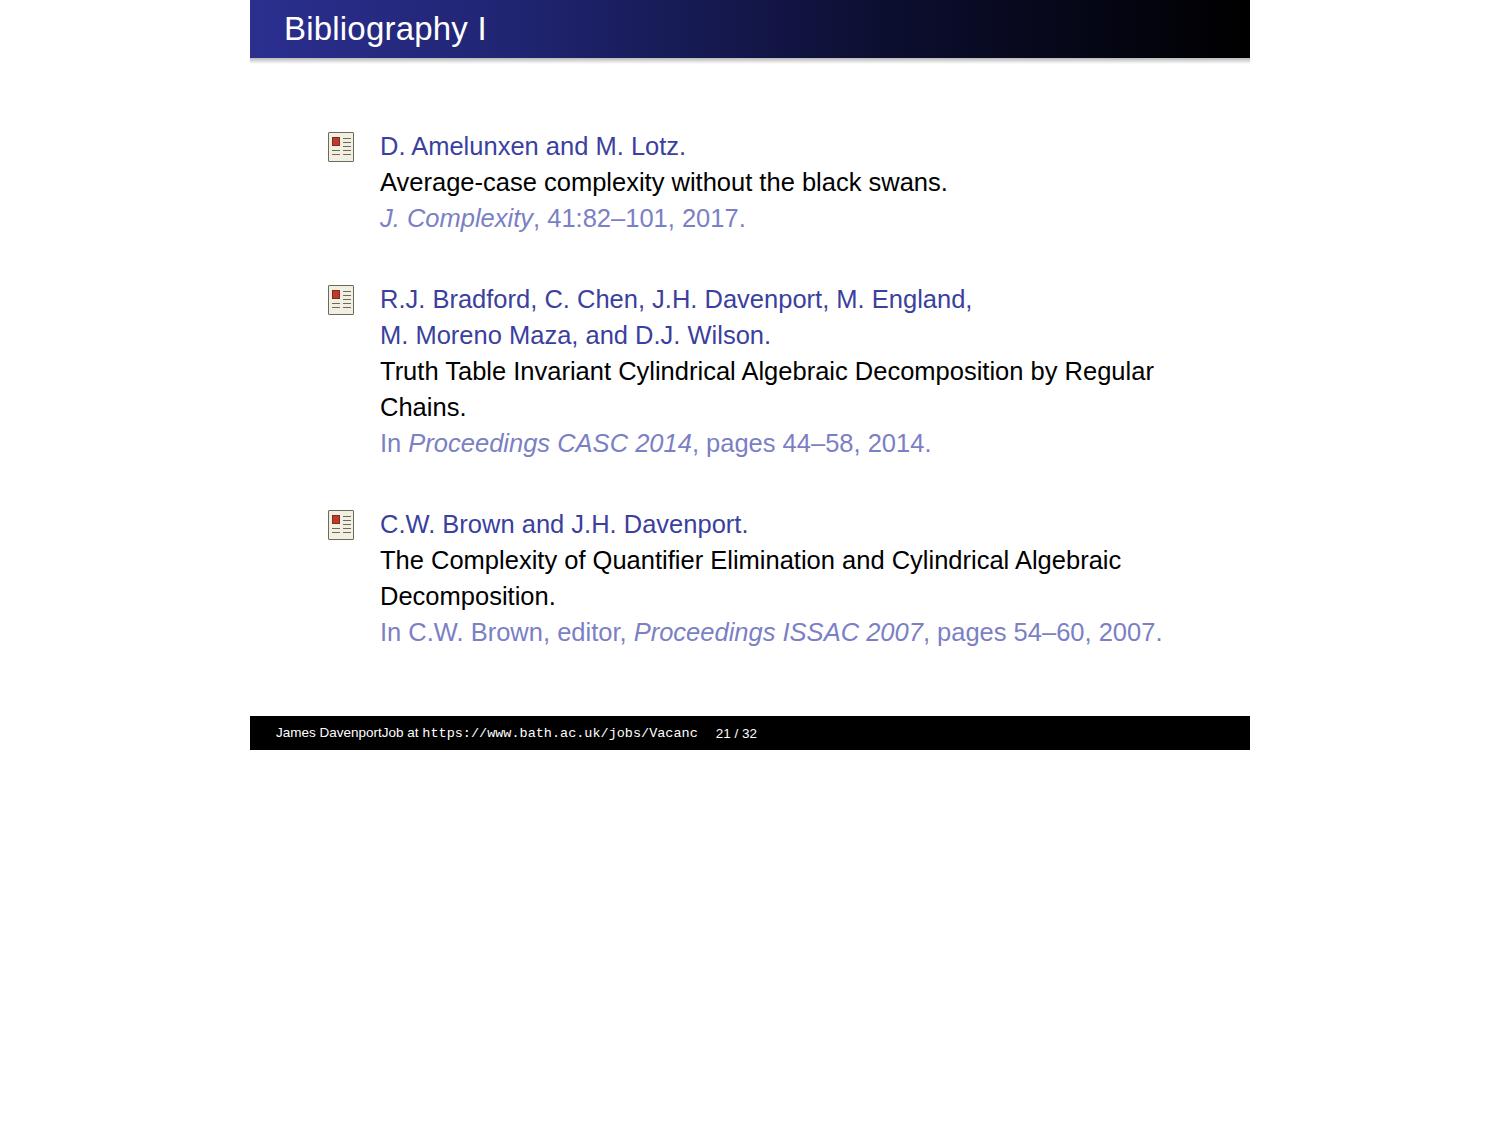Bibliography I
D. Amelunxen and M. Lotz.
Average-case complexity without the black swans.
J. Complexity, 41:82–101, 2017.
R.J. Bradford, C. Chen, J.H. Davenport, M. England,
M. Moreno Maza, and D.J. Wilson.
Truth Table Invariant Cylindrical Algebraic Decomposition by Regular Chains.
In Proceedings CASC 2014, pages 44–58, 2014.
C.W. Brown and J.H. Davenport.
The Complexity of Quantifier Elimination and Cylindrical Algebraic Decomposition.
In C.W. Brown, editor, Proceedings ISSAC 2007, pages 54–60, 2007.
James DavenportJob at https://www.bath.ac.uk/jobs/Vacanc
21 / 32